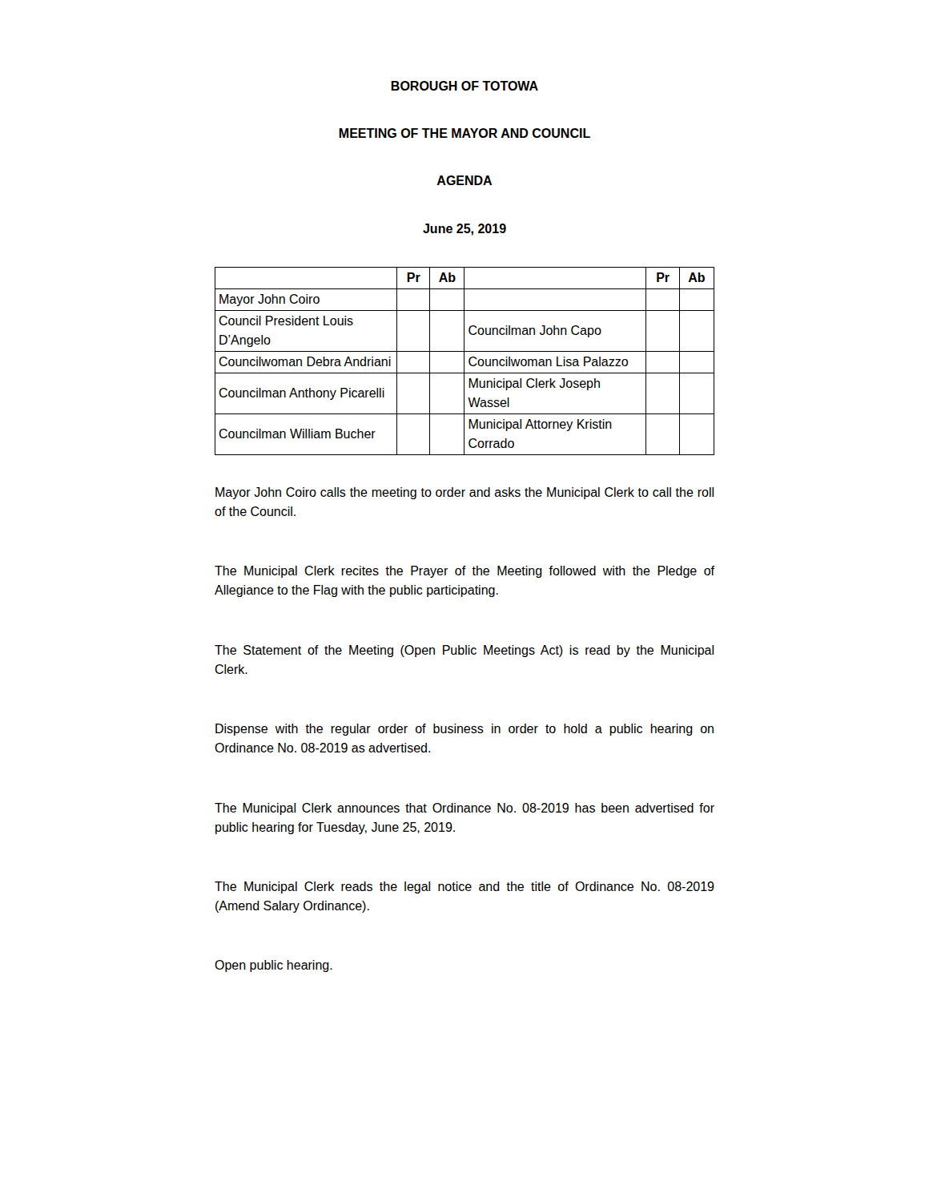BOROUGH OF TOTOWA
MEETING OF THE MAYOR AND COUNCIL
AGENDA
June 25, 2019
| | Pr | Ab | | Pr | Ab |
| Mayor John Coiro | | | | | |
| Council President Louis D’Angelo | | | Councilman John Capo | | |
| Councilwoman Debra Andriani | | | Councilwoman Lisa Palazzo | | |
| Councilman Anthony Picarelli | | | Municipal Clerk Joseph Wassel | | |
| Councilman William Bucher | | | Municipal Attorney Kristin Corrado | | |
Mayor John Coiro calls the meeting to order and asks the Municipal Clerk to call the roll of the Council.
The Municipal Clerk recites the Prayer of the Meeting followed with the Pledge of Allegiance to the Flag with the public participating.
The Statement of the Meeting (Open Public Meetings Act) is read by the Municipal Clerk.
Dispense with the regular order of business in order to hold a public hearing on Ordinance No. 08-2019 as advertised.
The Municipal Clerk announces that Ordinance No. 08-2019 has been advertised for public hearing for Tuesday, June 25, 2019.
The Municipal Clerk reads the legal notice and the title of Ordinance No. 08-2019 (Amend Salary Ordinance).
Open public hearing.